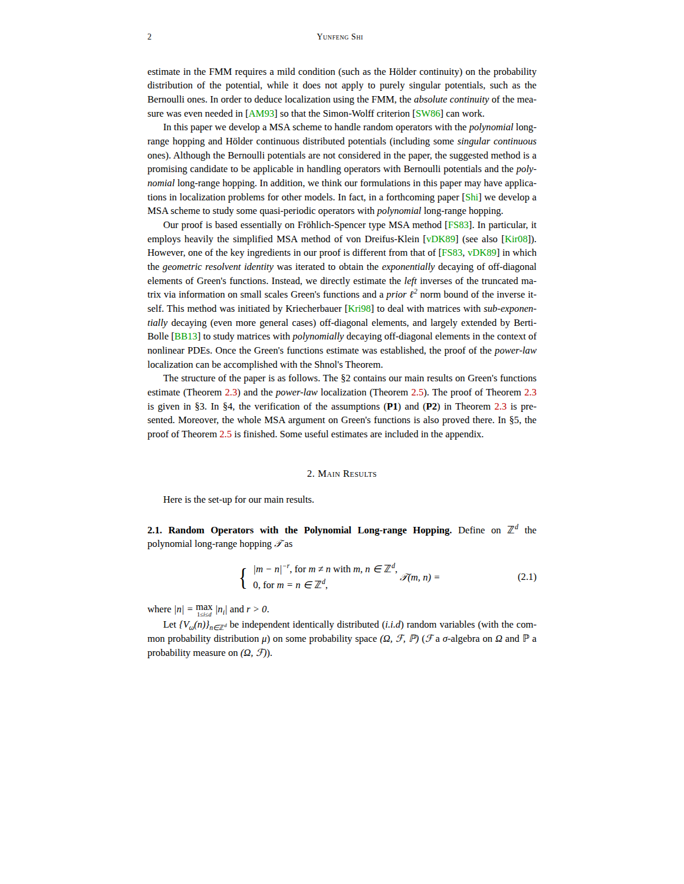2 Yunfeng Shi
estimate in the FMM requires a mild condition (such as the Hölder continuity) on the probability distribution of the potential, while it does not apply to purely singular potentials, such as the Bernoulli ones. In order to deduce localization using the FMM, the absolute continuity of the measure was even needed in [AM93] so that the Simon-Wolff criterion [SW86] can work.
In this paper we develop a MSA scheme to handle random operators with the polynomial long-range hopping and Hölder continuous distributed potentials (including some singular continuous ones). Although the Bernoulli potentials are not considered in the paper, the suggested method is a promising candidate to be applicable in handling operators with Bernoulli potentials and the polynomial long-range hopping. In addition, we think our formulations in this paper may have applications in localization problems for other models. In fact, in a forthcoming paper [Shi] we develop a MSA scheme to study some quasi-periodic operators with polynomial long-range hopping.
Our proof is based essentially on Fröhlich-Spencer type MSA method [FS83]. In particular, it employs heavily the simplified MSA method of von Dreifus-Klein [vDK89] (see also [Kir08]). However, one of the key ingredients in our proof is different from that of [FS83, vDK89] in which the geometric resolvent identity was iterated to obtain the exponentially decaying of off-diagonal elements of Green's functions. Instead, we directly estimate the left inverses of the truncated matrix via information on small scales Green's functions and a prior ℓ2 norm bound of the inverse itself. This method was initiated by Kriecherbauer [Kri98] to deal with matrices with sub-exponentially decaying (even more general cases) off-diagonal elements, and largely extended by Berti-Bolle [BB13] to study matrices with polynomially decaying off-diagonal elements in the context of nonlinear PDEs. Once the Green's functions estimate was established, the proof of the power-law localization can be accomplished with the Shnol's Theorem.
The structure of the paper is as follows. The §2 contains our main results on Green's functions estimate (Theorem 2.3) and the power-law localization (Theorem 2.5). The proof of Theorem 2.3 is given in §3. In §4, the verification of the assumptions (P1) and (P2) in Theorem 2.3 is presented. Moreover, the whole MSA argument on Green's functions is also proved there. In §5, the proof of Theorem 2.5 is finished. Some useful estimates are included in the appendix.
2. Main Results
Here is the set-up for our main results.
2.1. Random Operators with the Polynomial Long-range Hopping.
Define on ℤd the polynomial long-range hopping 𝒯 as
{
| /m − n/ −r , for m ≠ n with m, n ∈ ℤ d , |
| 0, for m = n ∈ ℤ d , |
𝒯(m, n) = (2.1)
where |n| = max 1≤i≤d |ni| and r > 0.
Let {Vω(n)}n∈ℤd be independent identically distributed (i.i.d) random variables (with the common probability distribution μ) on some probability space (Ω, ℱ, ℙ) (ℱ a σ-algebra on Ω and ℙ a probability measure on (Ω, ℱ)).